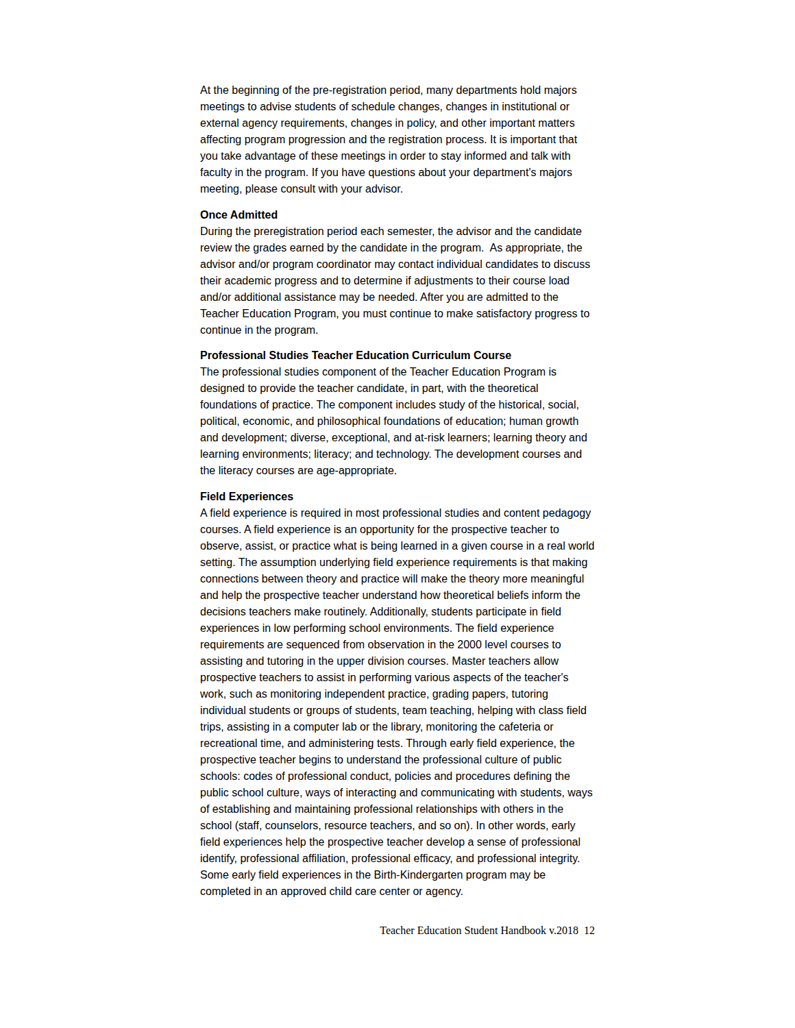At the beginning of the pre-registration period, many departments hold majors meetings to advise students of schedule changes, changes in institutional or external agency requirements, changes in policy, and other important matters affecting program progression and the registration process. It is important that you take advantage of these meetings in order to stay informed and talk with faculty in the program. If you have questions about your department's majors meeting, please consult with your advisor.
Once Admitted
During the preregistration period each semester, the advisor and the candidate review the grades earned by the candidate in the program. As appropriate, the advisor and/or program coordinator may contact individual candidates to discuss their academic progress and to determine if adjustments to their course load and/or additional assistance may be needed. After you are admitted to the Teacher Education Program, you must continue to make satisfactory progress to continue in the program.
Professional Studies Teacher Education Curriculum Course
The professional studies component of the Teacher Education Program is designed to provide the teacher candidate, in part, with the theoretical foundations of practice. The component includes study of the historical, social, political, economic, and philosophical foundations of education; human growth and development; diverse, exceptional, and at-risk learners; learning theory and learning environments; literacy; and technology. The development courses and the literacy courses are age-appropriate.
Field Experiences
A field experience is required in most professional studies and content pedagogy courses. A field experience is an opportunity for the prospective teacher to observe, assist, or practice what is being learned in a given course in a real world setting. The assumption underlying field experience requirements is that making connections between theory and practice will make the theory more meaningful and help the prospective teacher understand how theoretical beliefs inform the decisions teachers make routinely. Additionally, students participate in field experiences in low performing school environments. The field experience requirements are sequenced from observation in the 2000 level courses to assisting and tutoring in the upper division courses. Master teachers allow prospective teachers to assist in performing various aspects of the teacher's work, such as monitoring independent practice, grading papers, tutoring individual students or groups of students, team teaching, helping with class field trips, assisting in a computer lab or the library, monitoring the cafeteria or recreational time, and administering tests. Through early field experience, the prospective teacher begins to understand the professional culture of public schools: codes of professional conduct, policies and procedures defining the public school culture, ways of interacting and communicating with students, ways of establishing and maintaining professional relationships with others in the school (staff, counselors, resource teachers, and so on). In other words, early field experiences help the prospective teacher develop a sense of professional identify, professional affiliation, professional efficacy, and professional integrity. Some early field experiences in the Birth-Kindergarten program may be completed in an approved child care center or agency.
Teacher Education Student Handbook v.2018 12